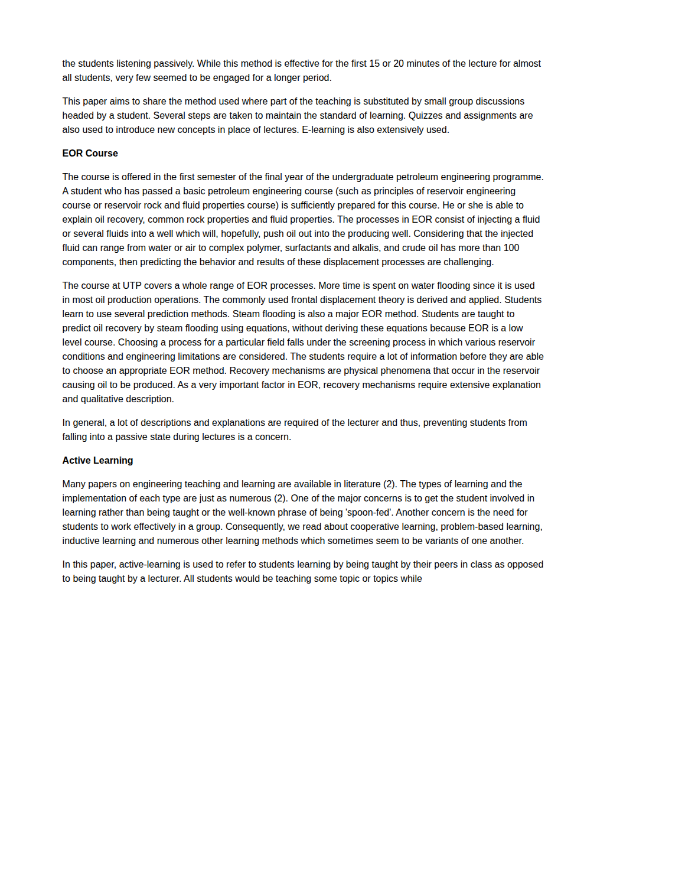the students listening passively. While this method is effective for the first 15 or 20 minutes of the lecture for almost all students, very few seemed to be engaged for a longer period.
This paper aims to share the method used where part of the teaching is substituted by small group discussions headed by a student. Several steps are taken to maintain the standard of learning. Quizzes and assignments are also used to introduce new concepts in place of lectures. E-learning is also extensively used.
EOR Course
The course is offered in the first semester of the final year of the undergraduate petroleum engineering programme. A student who has passed a basic petroleum engineering course (such as principles of reservoir engineering course or reservoir rock and fluid properties course) is sufficiently prepared for this course. He or she is able to explain oil recovery, common rock properties and fluid properties. The processes in EOR consist of injecting a fluid or several fluids into a well which will, hopefully, push oil out into the producing well. Considering that the injected fluid can range from water or air to complex polymer, surfactants and alkalis, and crude oil has more than 100 components, then predicting the behavior and results of these displacement processes are challenging.
The course at UTP covers a whole range of EOR processes. More time is spent on water flooding since it is used in most oil production operations. The commonly used frontal displacement theory is derived and applied. Students learn to use several prediction methods. Steam flooding is also a major EOR method. Students are taught to predict oil recovery by steam flooding using equations, without deriving these equations because EOR is a low level course. Choosing a process for a particular field falls under the screening process in which various reservoir conditions and engineering limitations are considered. The students require a lot of information before they are able to choose an appropriate EOR method. Recovery mechanisms are physical phenomena that occur in the reservoir causing oil to be produced. As a very important factor in EOR, recovery mechanisms require extensive explanation and qualitative description.
In general, a lot of descriptions and explanations are required of the lecturer and thus, preventing students from falling into a passive state during lectures is a concern.
Active Learning
Many papers on engineering teaching and learning are available in literature (2). The types of learning and the implementation of each type are just as numerous (2). One of the major concerns is to get the student involved in learning rather than being taught or the well-known phrase of being 'spoon-fed'. Another concern is the need for students to work effectively in a group. Consequently, we read about cooperative learning, problem-based learning, inductive learning and numerous other learning methods which sometimes seem to be variants of one another.
In this paper, active-learning is used to refer to students learning by being taught by their peers in class as opposed to being taught by a lecturer. All students would be teaching some topic or topics while